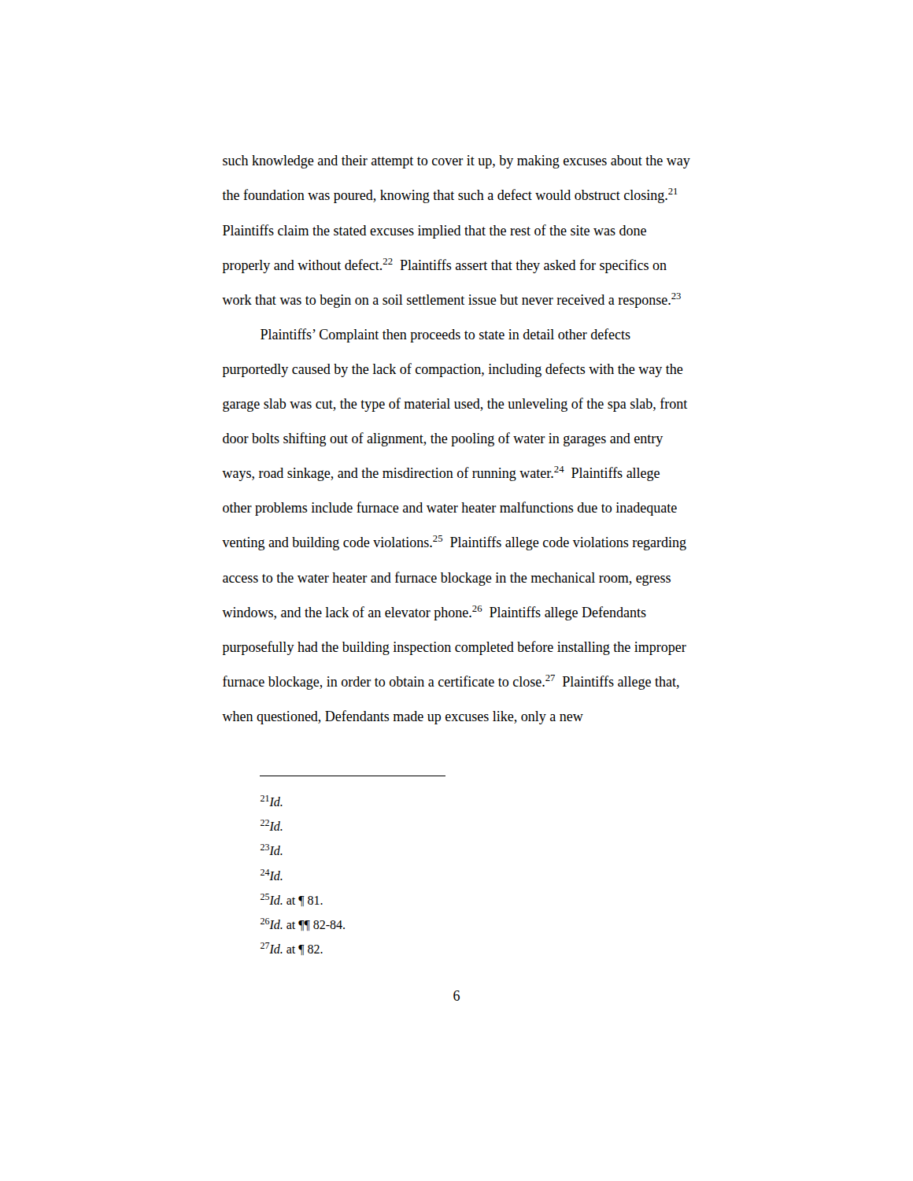such knowledge and their attempt to cover it up, by making excuses about the way the foundation was poured, knowing that such a defect would obstruct closing.21 Plaintiffs claim the stated excuses implied that the rest of the site was done properly and without defect.22 Plaintiffs assert that they asked for specifics on work that was to begin on a soil settlement issue but never received a response.23
Plaintiffs’ Complaint then proceeds to state in detail other defects purportedly caused by the lack of compaction, including defects with the way the garage slab was cut, the type of material used, the unleveling of the spa slab, front door bolts shifting out of alignment, the pooling of water in garages and entry ways, road sinkage, and the misdirection of running water.24 Plaintiffs allege other problems include furnace and water heater malfunctions due to inadequate venting and building code violations.25 Plaintiffs allege code violations regarding access to the water heater and furnace blockage in the mechanical room, egress windows, and the lack of an elevator phone.26 Plaintiffs allege Defendants purposefully had the building inspection completed before installing the improper furnace blockage, in order to obtain a certificate to close.27 Plaintiffs allege that, when questioned, Defendants made up excuses like, only a new
21Id.
22Id.
23Id.
24Id.
25Id. at ¶ 81.
26Id. at ¶¶ 82-84.
27Id. at ¶ 82.
6